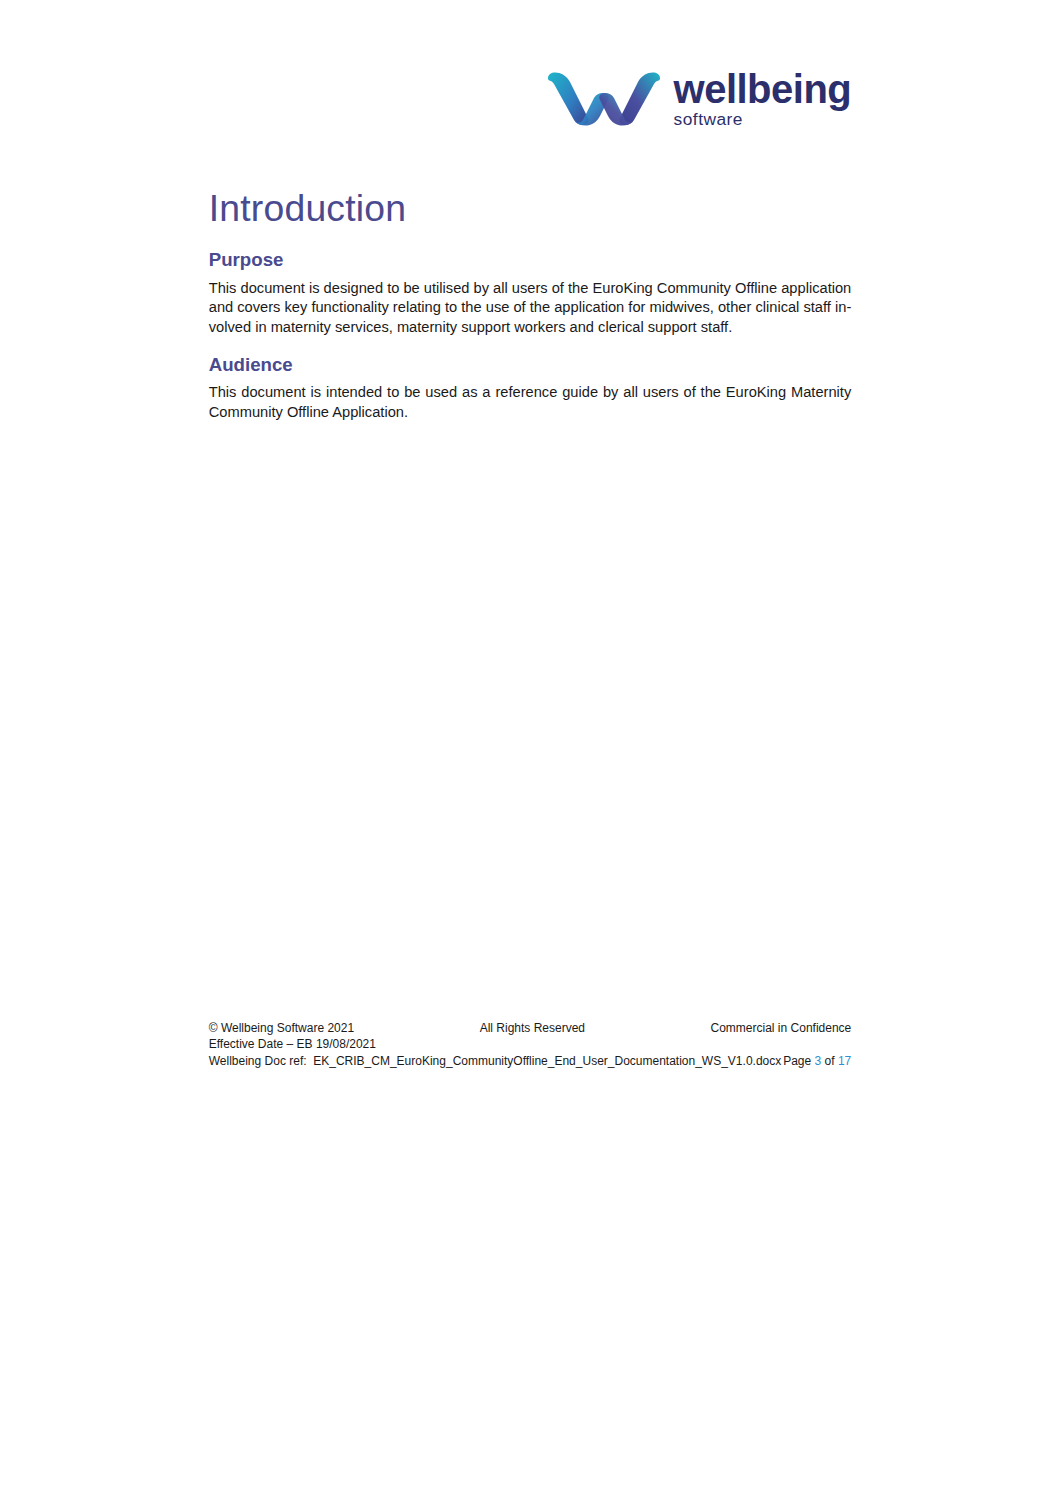wellbeing
software
Introduction
Purpose
This document is designed to be utilised by all users of the EuroKing Community Offline application and covers key functionality relating to the use of the application for midwives, other clinical staff involved in maternity services, maternity support workers and clerical support staff.
Audience
This document is intended to be used as a reference guide by all users of the EuroKing Maternity Community Offline Application.
© Wellbeing Software 2021
All Rights Reserved
Commercial in Confidence
Effective Date – EB 19/08/2021
Wellbeing Doc ref: EK_CRIB_CM_EuroKing_CommunityOffline_End_User_Documentation_WS_V1.0.docx
Page 3 of 17